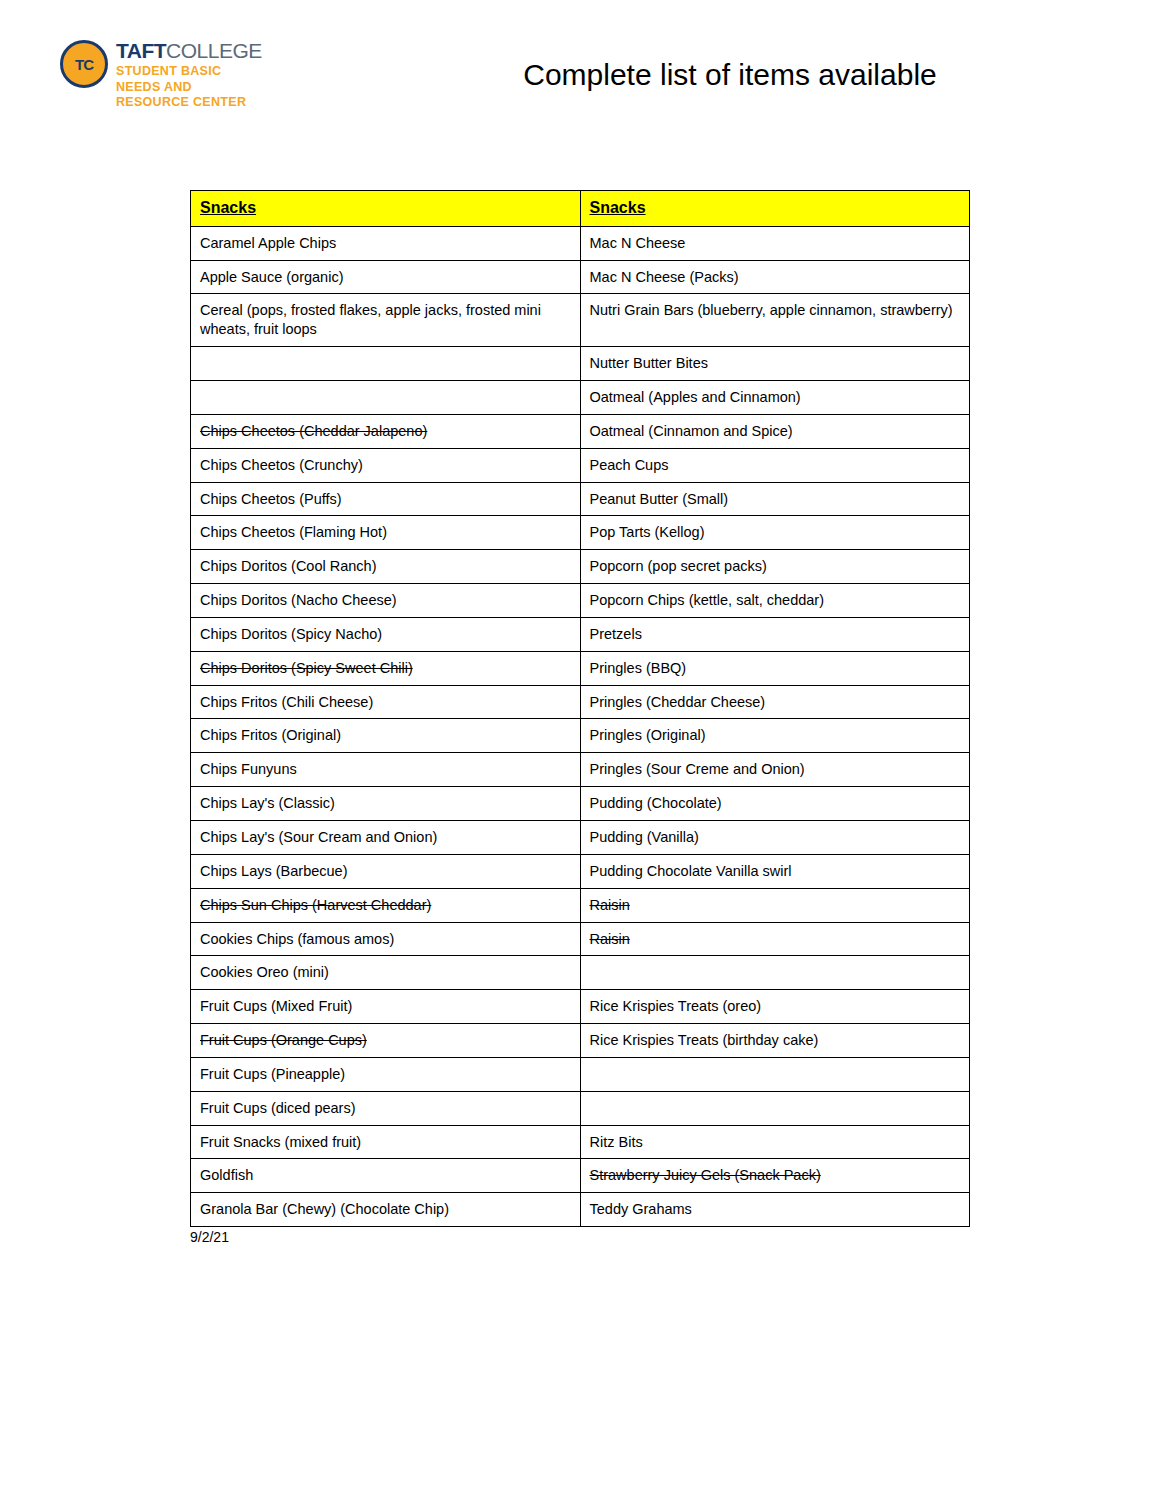TC
TAFTCOLLEGE
STUDENT BASIC
NEEDS AND
RESOURCE CENTER
Complete list of items available
| Snacks | Snacks |
| --- | --- |
| Caramel Apple Chips | Mac N Cheese |
| Apple Sauce (organic) | Mac N Cheese (Packs) |
| Cereal (pops, frosted flakes, apple jacks, frosted mini wheats, fruit loops | Nutri Grain Bars (blueberry, apple cinnamon, strawberry) |
| | Nutter Butter Bites |
| | Oatmeal (Apples and Cinnamon) |
| Chips Cheetos (Cheddar Jalapeno) | Oatmeal (Cinnamon and Spice) |
| Chips Cheetos (Crunchy) | Peach Cups |
| Chips Cheetos (Puffs) | Peanut Butter (Small) |
| Chips Cheetos (Flaming Hot) | Pop Tarts (Kellog) |
| Chips Doritos (Cool Ranch) | Popcorn (pop secret packs) |
| Chips Doritos (Nacho Cheese) | Popcorn Chips (kettle, salt, cheddar) |
| Chips Doritos (Spicy Nacho) | Pretzels |
| Chips Doritos (Spicy Sweet Chili) | Pringles (BBQ) |
| Chips Fritos (Chili Cheese) | Pringles (Cheddar Cheese) |
| Chips Fritos (Original) | Pringles (Original) |
| Chips Funyuns | Pringles (Sour Creme and Onion) |
| Chips Lay's (Classic) | Pudding (Chocolate) |
| Chips Lay's (Sour Cream and Onion) | Pudding (Vanilla) |
| Chips Lays (Barbecue) | Pudding Chocolate Vanilla swirl |
| Chips Sun Chips (Harvest Cheddar) | Raisin |
| Cookies Chips (famous amos) | Raisin |
| Cookies Oreo (mini) | |
| Fruit Cups (Mixed Fruit) | Rice Krispies Treats (oreo) |
| Fruit Cups (Orange Cups) | Rice Krispies Treats (birthday cake) |
| Fruit Cups (Pineapple) | |
| Fruit Cups (diced pears) | |
| Fruit Snacks (mixed fruit) | Ritz Bits |
| Goldfish | Strawberry Juicy Gels (Snack Pack) |
| Granola Bar (Chewy) (Chocolate Chip) | Teddy Grahams |
9/2/21